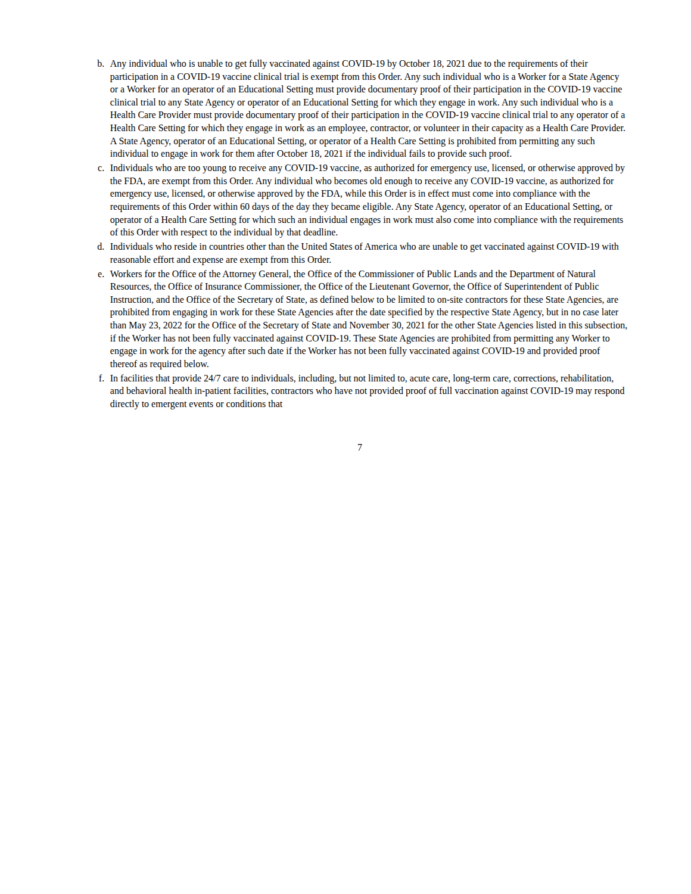Any individual who is unable to get fully vaccinated against COVID-19 by October 18, 2021 due to the requirements of their participation in a COVID-19 vaccine clinical trial is exempt from this Order. Any such individual who is a Worker for a State Agency or a Worker for an operator of an Educational Setting must provide documentary proof of their participation in the COVID-19 vaccine clinical trial to any State Agency or operator of an Educational Setting for which they engage in work. Any such individual who is a Health Care Provider must provide documentary proof of their participation in the COVID-19 vaccine clinical trial to any operator of a Health Care Setting for which they engage in work as an employee, contractor, or volunteer in their capacity as a Health Care Provider. A State Agency, operator of an Educational Setting, or operator of a Health Care Setting is prohibited from permitting any such individual to engage in work for them after October 18, 2021 if the individual fails to provide such proof.
Individuals who are too young to receive any COVID-19 vaccine, as authorized for emergency use, licensed, or otherwise approved by the FDA, are exempt from this Order. Any individual who becomes old enough to receive any COVID-19 vaccine, as authorized for emergency use, licensed, or otherwise approved by the FDA, while this Order is in effect must come into compliance with the requirements of this Order within 60 days of the day they became eligible. Any State Agency, operator of an Educational Setting, or operator of a Health Care Setting for which such an individual engages in work must also come into compliance with the requirements of this Order with respect to the individual by that deadline.
Individuals who reside in countries other than the United States of America who are unable to get vaccinated against COVID-19 with reasonable effort and expense are exempt from this Order.
Workers for the Office of the Attorney General, the Office of the Commissioner of Public Lands and the Department of Natural Resources, the Office of Insurance Commissioner, the Office of the Lieutenant Governor, the Office of Superintendent of Public Instruction, and the Office of the Secretary of State, as defined below to be limited to on-site contractors for these State Agencies, are prohibited from engaging in work for these State Agencies after the date specified by the respective State Agency, but in no case later than May 23, 2022 for the Office of the Secretary of State and November 30, 2021 for the other State Agencies listed in this subsection, if the Worker has not been fully vaccinated against COVID-19. These State Agencies are prohibited from permitting any Worker to engage in work for the agency after such date if the Worker has not been fully vaccinated against COVID-19 and provided proof thereof as required below.
In facilities that provide 24/7 care to individuals, including, but not limited to, acute care, long-term care, corrections, rehabilitation, and behavioral health in-patient facilities, contractors who have not provided proof of full vaccination against COVID-19 may respond directly to emergent events or conditions that
7